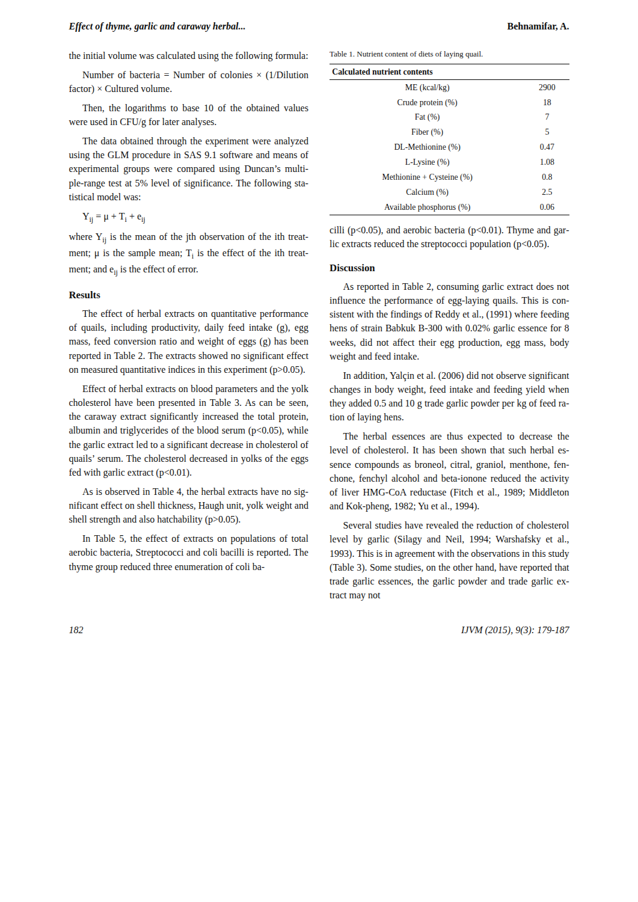Effect of thyme, garlic and caraway herbal... Behnamifar, A.
the initial volume was calculated using the following formula:
Number of bacteria = Number of colonies × (1/Dilution factor) × Cultured volume.
Then, the logarithms to base 10 of the obtained values were used in CFU/g for later analyses.
The data obtained through the experiment were analyzed using the GLM procedure in SAS 9.1 software and means of experimental groups were compared using Duncan’s multiple-range test at 5% level of significance. The following statistical model was:
Yij = μ + Ti + eij
where Yij is the mean of the jth observation of the ith treatment; μ is the sample mean; Ti is the effect of the ith treatment; and eij is the effect of error.
Results
The effect of herbal extracts on quantitative performance of quails, including productivity, daily feed intake (g), egg mass, feed conversion ratio and weight of eggs (g) has been reported in Table 2. The extracts showed no significant effect on measured quantitative indices in this experiment (p>0.05).
Effect of herbal extracts on blood parameters and the yolk cholesterol have been presented in Table 3. As can be seen, the caraway extract significantly increased the total protein, albumin and triglycerides of the blood serum (p<0.05), while the garlic extract led to a significant decrease in cholesterol of quails’ serum. The cholesterol decreased in yolks of the eggs fed with garlic extract (p<0.01).
As is observed in Table 4, the herbal extracts have no significant effect on shell thickness, Haugh unit, yolk weight and shell strength and also hatchability (p>0.05).
In Table 5, the effect of extracts on populations of total aerobic bacteria, Streptococci and coli bacilli is reported. The thyme group reduced three enumeration of coli ba-
Table 1. Nutrient content of diets of laying quail.
| Calculated nutrient contents |
| --- |
| ME (kcal/kg) | 2900 |
| Crude protein (%) | 18 |
| Fat (%) | 7 |
| Fiber (%) | 5 |
| DL-Methionine (%) | 0.47 |
| L-Lysine (%) | 1.08 |
| Methionine + Cysteine (%) | 0.8 |
| Calcium (%) | 2.5 |
| Available phosphorus (%) | 0.06 |
cilli (p<0.05), and aerobic bacteria (p<0.01). Thyme and garlic extracts reduced the streptococci population (p<0.05).
Discussion
As reported in Table 2, consuming garlic extract does not influence the performance of egg-laying quails. This is consistent with the findings of Reddy et al., (1991) where feeding hens of strain Babkuk B-300 with 0.02% garlic essence for 8 weeks, did not affect their egg production, egg mass, body weight and feed intake.
In addition, Yalçin et al. (2006) did not observe significant changes in body weight, feed intake and feeding yield when they added 0.5 and 10 g trade garlic powder per kg of feed ration of laying hens.
The herbal essences are thus expected to decrease the level of cholesterol. It has been shown that such herbal essence compounds as broneol, citral, graniol, menthone, fenchone, fenchyl alcohol and beta-ionone reduced the activity of liver HMG-CoA reductase (Fitch et al., 1989; Middleton and Kok-pheng, 1982; Yu et al., 1994).
Several studies have revealed the reduction of cholesterol level by garlic (Silagy and Neil, 1994; Warshafsky et al., 1993). This is in agreement with the observations in this study (Table 3). Some studies, on the other hand, have reported that trade garlic essences, the garlic powder and trade garlic extract may not
182 IJVM (2015), 9(3): 179-187